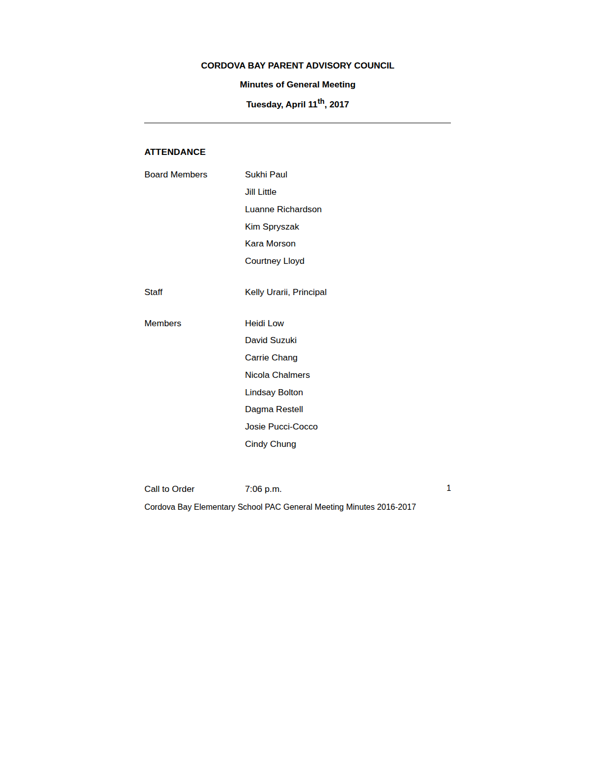CORDOVA BAY PARENT ADVISORY COUNCIL
Minutes of General Meeting
Tuesday, April 11th, 2017
ATTENDANCE
| Board Members | Sukhi Paul |
| | Jill Little |
| | Luanne Richardson |
| | Kim Spryszak |
| | Kara Morson |
| | Courtney Lloyd |
| Staff | Kelly Urarii, Principal |
| Members | Heidi Low |
| | David Suzuki |
| | Carrie Chang |
| | Nicola Chalmers |
| | Lindsay Bolton |
| | Dagma Restell |
| | Josie Pucci-Cocco |
| | Cindy Chung |
| Call to Order | 7:06 p.m. |
1
Cordova Bay Elementary School PAC General Meeting Minutes 2016-2017